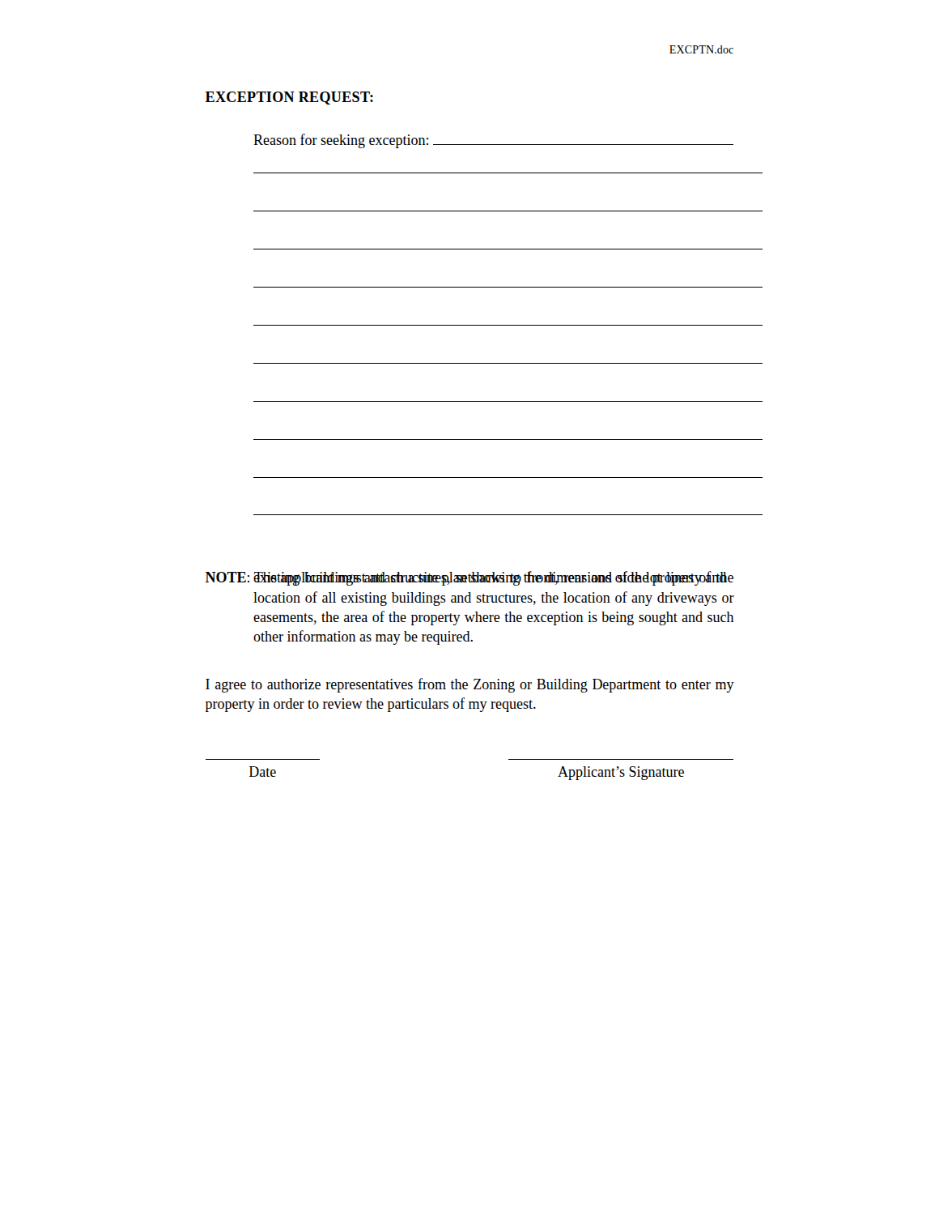EXCPTN.doc
EXCEPTION REQUEST:
Reason for seeking exception:
NOTE: The applicant must attach a site plan showing the dimensions of the property and existing buildings and structures, setbacks to front, rear and side lot lines of the location of all existing buildings and structures, the location of any driveways or easements, the area of the property where the exception is being sought and such other information as may be required.
I agree to authorize representatives from the Zoning or Building Department to enter my property in order to review the particulars of my request.
Date Applicant’s Signature